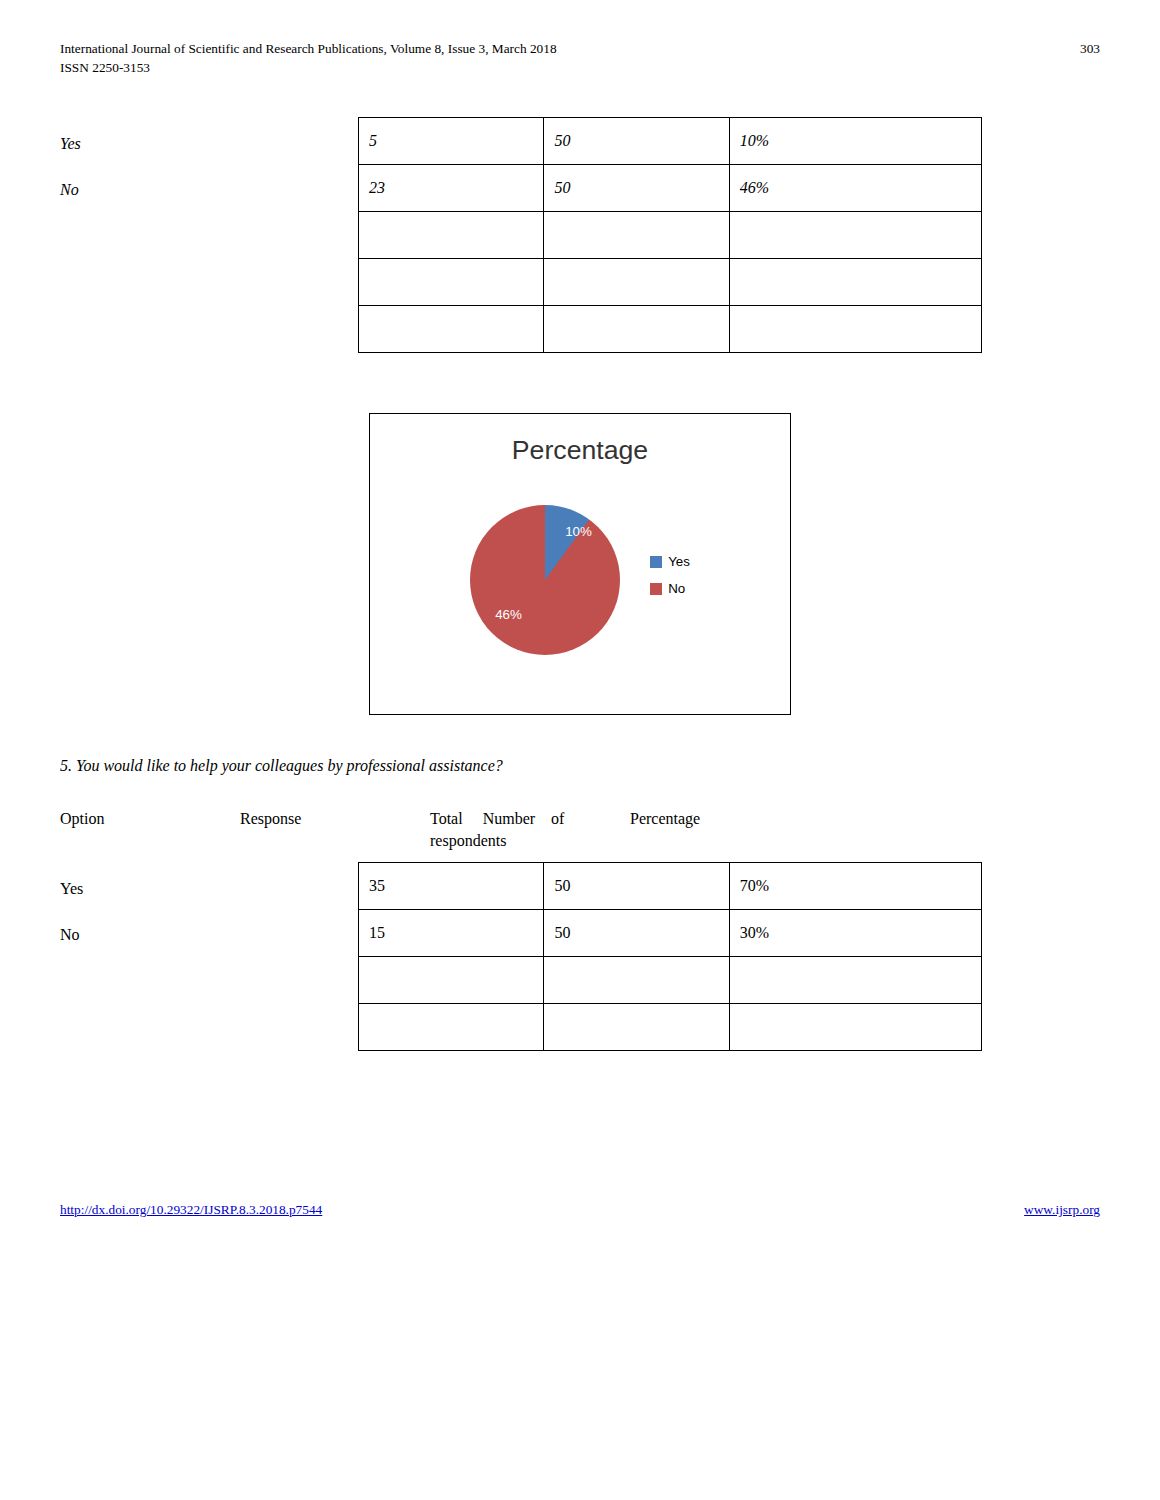International Journal of Scientific and Research Publications, Volume 8, Issue 3, March 2018
ISSN 2250-3153
303
Yes
No
| 5 | 50 | 10% |
| 23 | 50 | 46% |
Percentage
10% 46%
Yes
No
5. You would like to help your colleagues by professional assistance?
Option
Response
Total Number of
respondents
Percentage
Yes
No
| 35 | 50 | 70% |
| 15 | 50 | 30% |
http://dx.doi.org/10.29322/IJSRP.8.3.2018.p7544
www.ijsrp.org